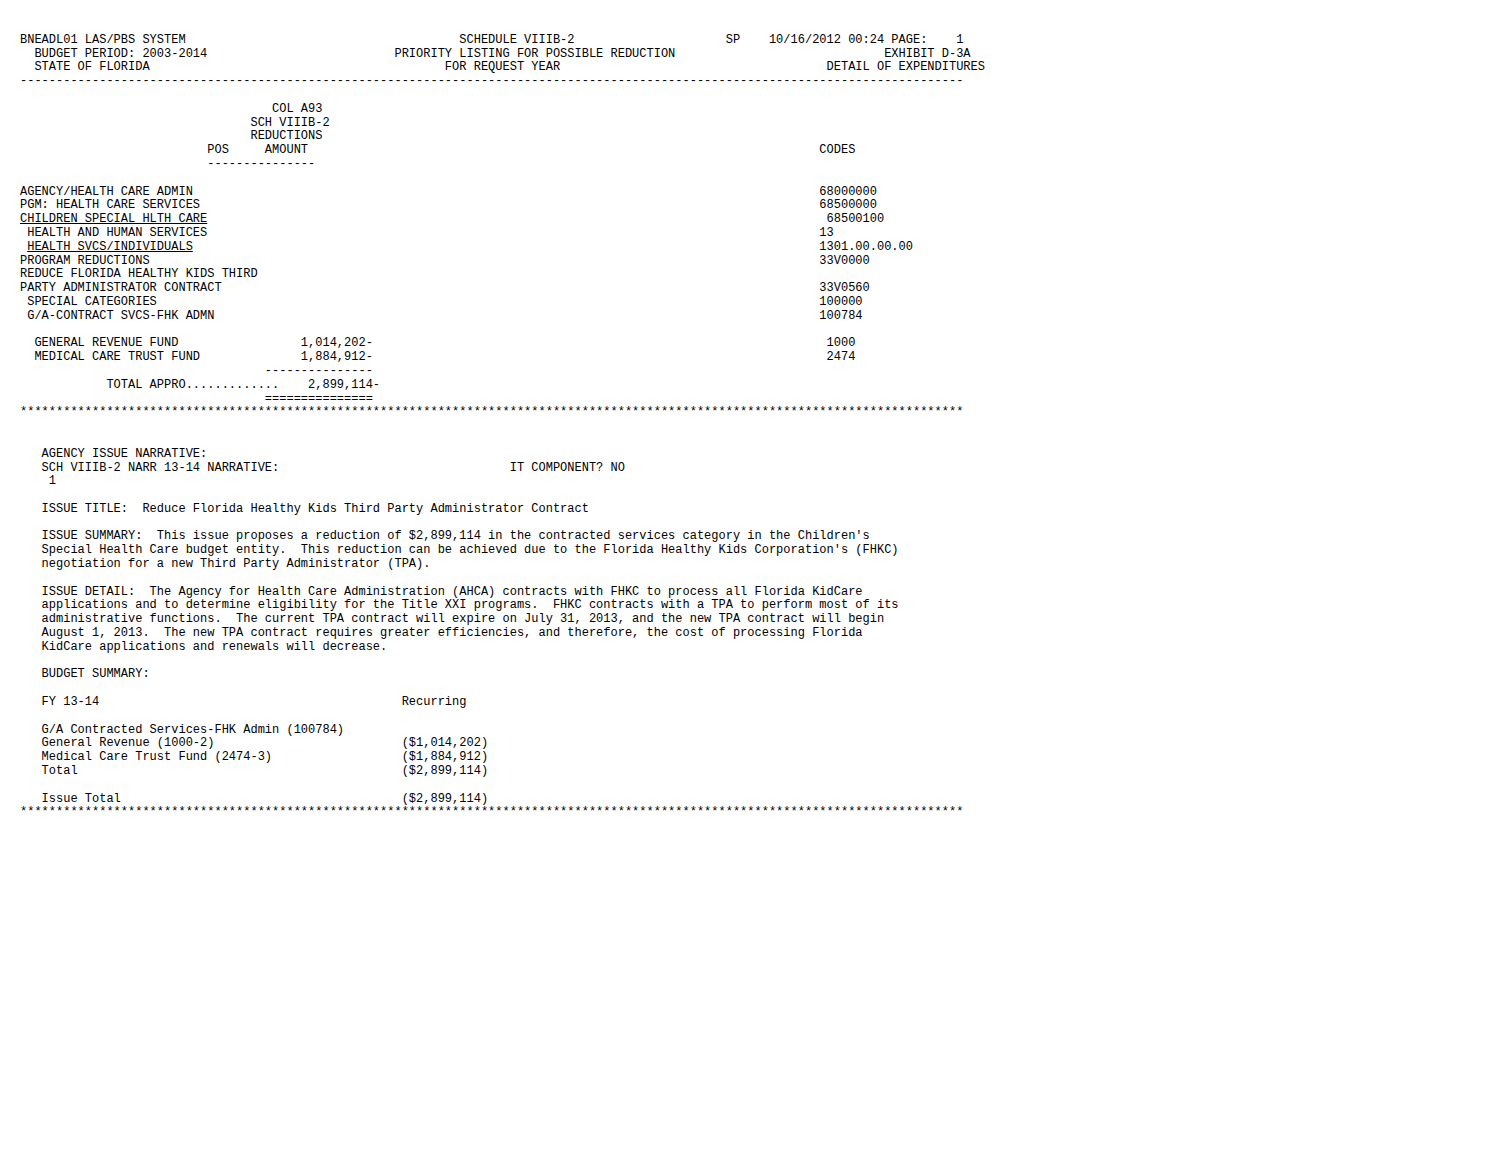BNEADL01 LAS/PBS SYSTEM SCHEDULE VIIIB-2 SP 10/16/2012 00:24 PAGE: 1 BUDGET PERIOD: 2003-2014 PRIORITY LISTING FOR POSSIBLE REDUCTION EXHIBIT D-3A STATE OF FLORIDA FOR REQUEST YEAR DETAIL OF EXPENDITURES ----------------------------------------------------------------------------------------------------------------------------------- COL A93 SCH VIIIB-2 REDUCTIONS POS AMOUNT CODES --------------- AGENCY/HEALTH CARE ADMIN 68000000 PGM: HEALTH CARE SERVICES 68500000 CHILDREN SPECIAL HLTH CARE 68500100 HEALTH AND HUMAN SERVICES 13 HEALTH SVCS/INDIVIDUALS 1301.00.00.00 PROGRAM REDUCTIONS 33V0000 REDUCE FLORIDA HEALTHY KIDS THIRD PARTY ADMINISTRATOR CONTRACT 33V0560 SPECIAL CATEGORIES 100000 G/A-CONTRACT SVCS-FHK ADMN 100784 GENERAL REVENUE FUND 1,014,202- 1000 MEDICAL CARE TRUST FUND 1,884,912- 2474 --------------- TOTAL APPRO............. 2,899,114- =============== *********************************************************************************************************************************** AGENCY ISSUE NARRATIVE: SCH VIIIB-2 NARR 13-14 NARRATIVE: IT COMPONENT? NO 1 ISSUE TITLE: Reduce Florida Healthy Kids Third Party Administrator Contract ISSUE SUMMARY: This issue proposes a reduction of $2,899,114 in the contracted services category in the Children's Special Health Care budget entity. This reduction can be achieved due to the Florida Healthy Kids Corporation's (FHKC) negotiation for a new Third Party Administrator (TPA). ISSUE DETAIL: The Agency for Health Care Administration (AHCA) contracts with FHKC to process all Florida KidCare applications and to determine eligibility for the Title XXI programs. FHKC contracts with a TPA to perform most of its administrative functions. The current TPA contract will expire on July 31, 2013, and the new TPA contract will begin August 1, 2013. The new TPA contract requires greater efficiencies, and therefore, the cost of processing Florida KidCare applications and renewals will decrease. BUDGET SUMMARY: FY 13-14 Recurring G/A Contracted Services-FHK Admin (100784) General Revenue (1000-2) ($1,014,202) Medical Care Trust Fund (2474-3) ($1,884,912) Total ($2,899,114) Issue Total ($2,899,114) ***********************************************************************************************************************************